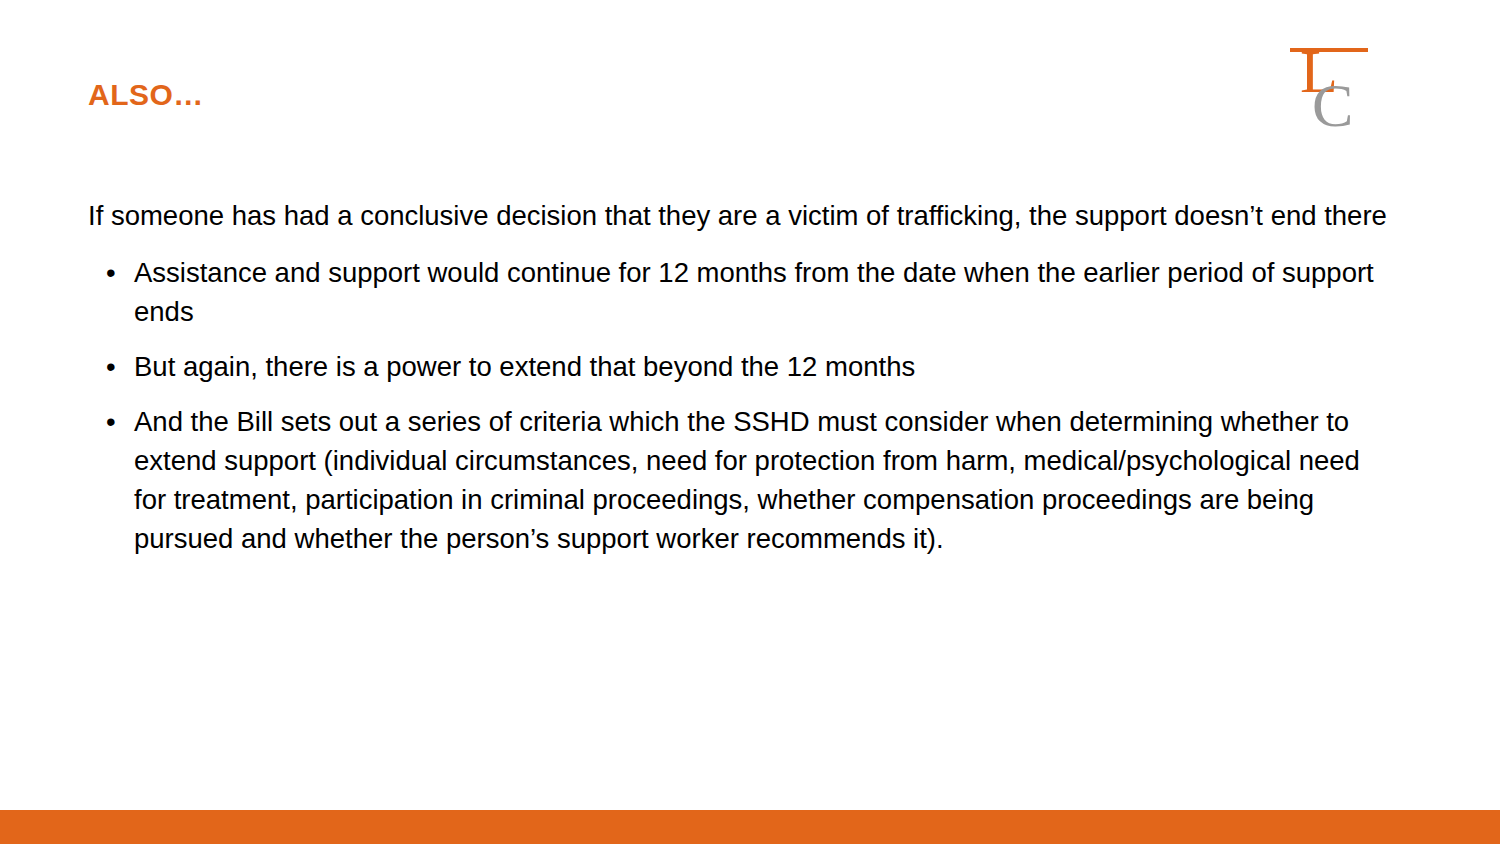ALSO…
L C
If someone has had a conclusive decision that they are a victim of trafficking, the support doesn’t end there
Assistance and support would continue for 12 months from the date when the earlier period of support ends
But again, there is a power to extend that beyond the 12 months
And the Bill sets out a series of criteria which the SSHD must consider when determining whether to extend support (individual circumstances, need for protection from harm, medical/psychological need for treatment, participation in criminal proceedings, whether compensation proceedings are being pursued and whether the person’s support worker recommends it).